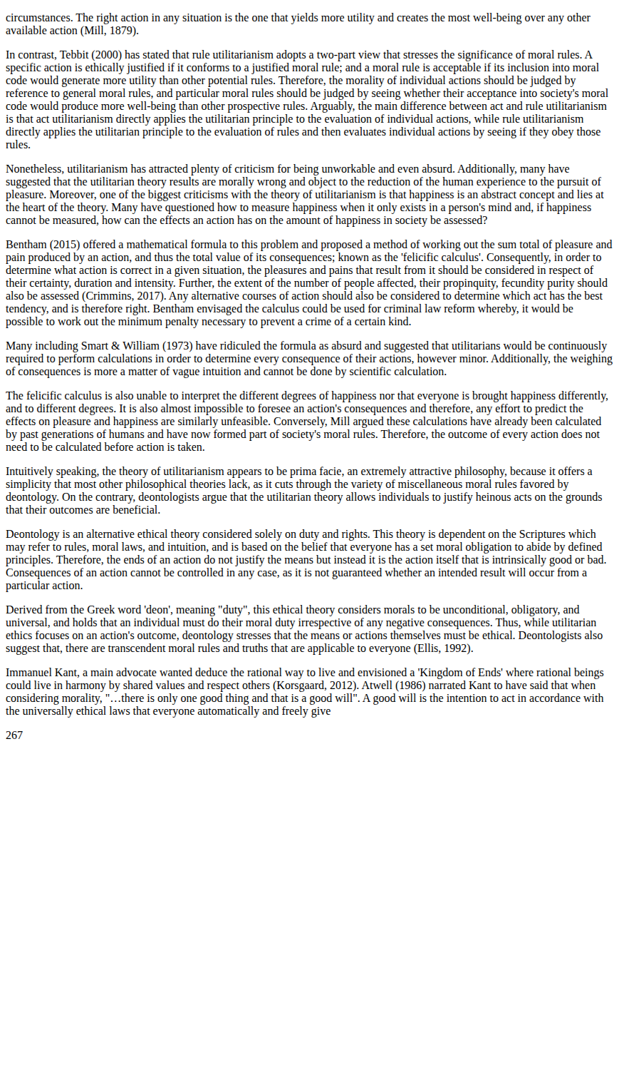circumstances. The right action in any situation is the one that yields more utility and creates the most well-being over any other available action (Mill, 1879).
In contrast, Tebbit (2000) has stated that rule utilitarianism adopts a two-part view that stresses the significance of moral rules. A specific action is ethically justified if it conforms to a justified moral rule; and a moral rule is acceptable if its inclusion into moral code would generate more utility than other potential rules. Therefore, the morality of individual actions should be judged by reference to general moral rules, and particular moral rules should be judged by seeing whether their acceptance into society's moral code would produce more well-being than other prospective rules. Arguably, the main difference between act and rule utilitarianism is that act utilitarianism directly applies the utilitarian principle to the evaluation of individual actions, while rule utilitarianism directly applies the utilitarian principle to the evaluation of rules and then evaluates individual actions by seeing if they obey those rules.
Nonetheless, utilitarianism has attracted plenty of criticism for being unworkable and even absurd. Additionally, many have suggested that the utilitarian theory results are morally wrong and object to the reduction of the human experience to the pursuit of pleasure. Moreover, one of the biggest criticisms with the theory of utilitarianism is that happiness is an abstract concept and lies at the heart of the theory. Many have questioned how to measure happiness when it only exists in a person's mind and, if happiness cannot be measured, how can the effects an action has on the amount of happiness in society be assessed?
Bentham (2015) offered a mathematical formula to this problem and proposed a method of working out the sum total of pleasure and pain produced by an action, and thus the total value of its consequences; known as the 'felicific calculus'. Consequently, in order to determine what action is correct in a given situation, the pleasures and pains that result from it should be considered in respect of their certainty, duration and intensity. Further, the extent of the number of people affected, their propinquity, fecundity purity should also be assessed (Crimmins, 2017). Any alternative courses of action should also be considered to determine which act has the best tendency, and is therefore right. Bentham envisaged the calculus could be used for criminal law reform whereby, it would be possible to work out the minimum penalty necessary to prevent a crime of a certain kind.
Many including Smart & William (1973) have ridiculed the formula as absurd and suggested that utilitarians would be continuously required to perform calculations in order to determine every consequence of their actions, however minor. Additionally, the weighing of consequences is more a matter of vague intuition and cannot be done by scientific calculation.
The felicific calculus is also unable to interpret the different degrees of happiness nor that everyone is brought happiness differently, and to different degrees. It is also almost impossible to foresee an action's consequences and therefore, any effort to predict the effects on pleasure and happiness are similarly unfeasible. Conversely, Mill argued these calculations have already been calculated by past generations of humans and have now formed part of society's moral rules. Therefore, the outcome of every action does not need to be calculated before action is taken.
Intuitively speaking, the theory of utilitarianism appears to be prima facie, an extremely attractive philosophy, because it offers a simplicity that most other philosophical theories lack, as it cuts through the variety of miscellaneous moral rules favored by deontology. On the contrary, deontologists argue that the utilitarian theory allows individuals to justify heinous acts on the grounds that their outcomes are beneficial.
Deontology is an alternative ethical theory considered solely on duty and rights. This theory is dependent on the Scriptures which may refer to rules, moral laws, and intuition, and is based on the belief that everyone has a set moral obligation to abide by defined principles. Therefore, the ends of an action do not justify the means but instead it is the action itself that is intrinsically good or bad. Consequences of an action cannot be controlled in any case, as it is not guaranteed whether an intended result will occur from a particular action.
Derived from the Greek word 'deon', meaning "duty", this ethical theory considers morals to be unconditional, obligatory, and universal, and holds that an individual must do their moral duty irrespective of any negative consequences. Thus, while utilitarian ethics focuses on an action's outcome, deontology stresses that the means or actions themselves must be ethical. Deontologists also suggest that, there are transcendent moral rules and truths that are applicable to everyone (Ellis, 1992).
Immanuel Kant, a main advocate wanted deduce the rational way to live and envisioned a 'Kingdom of Ends' where rational beings could live in harmony by shared values and respect others (Korsgaard, 2012). Atwell (1986) narrated Kant to have said that when considering morality, "…there is only one good thing and that is a good will". A good will is the intention to act in accordance with the universally ethical laws that everyone automatically and freely give
267